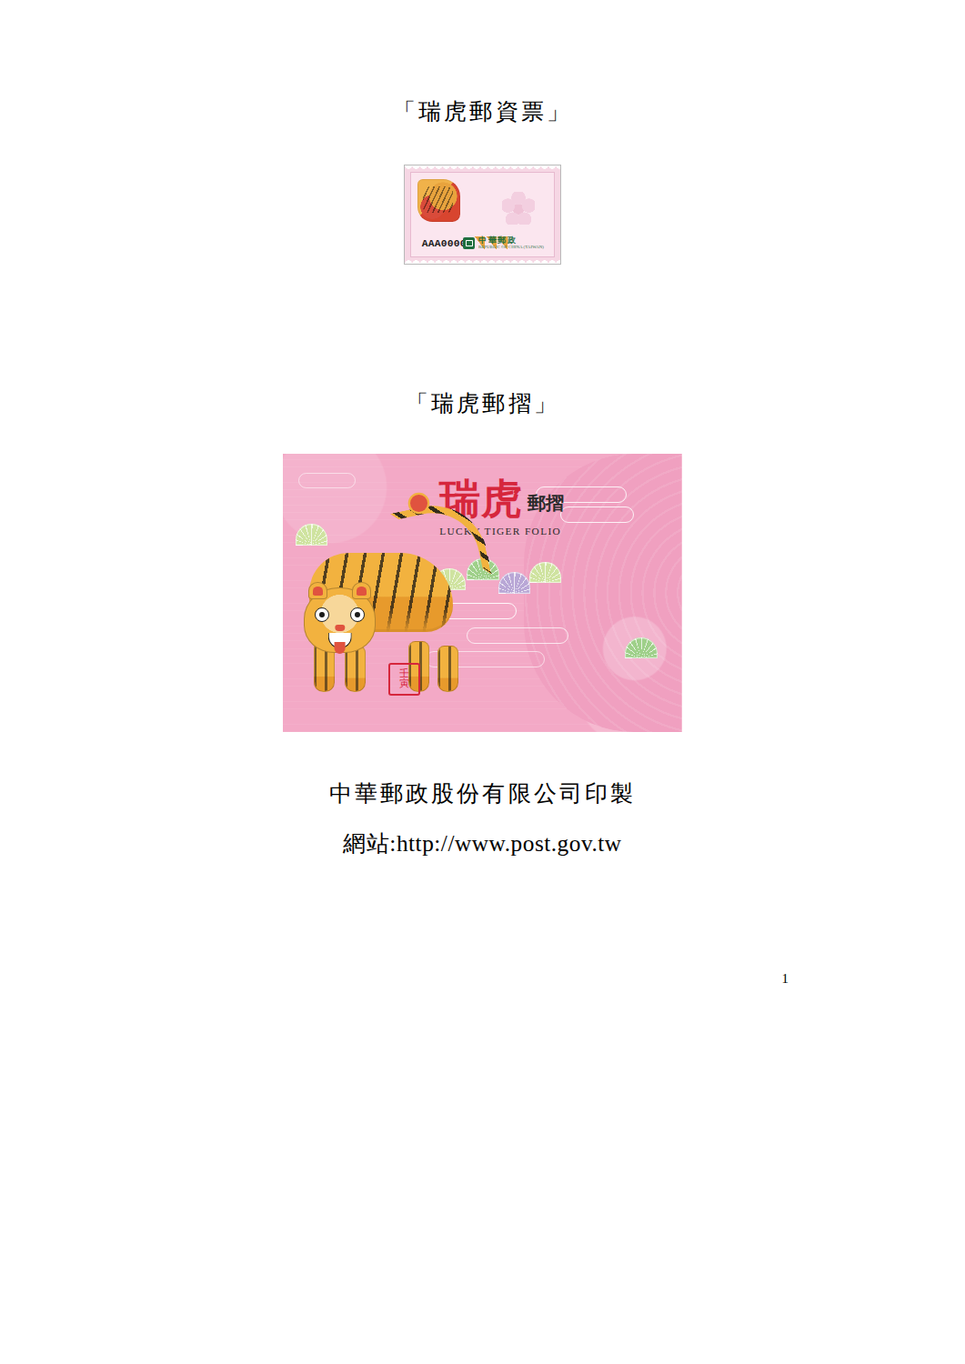「瑞虎郵資票」
AAA0000
中華郵政 REPUBLIC OF CHINA (TAIWAN)
「瑞虎郵摺」
瑞虎 郵摺 LUCKY TIGER FOLIO
壬寅
中華郵政股份有限公司印製
網站:http://www.post.gov.tw
1